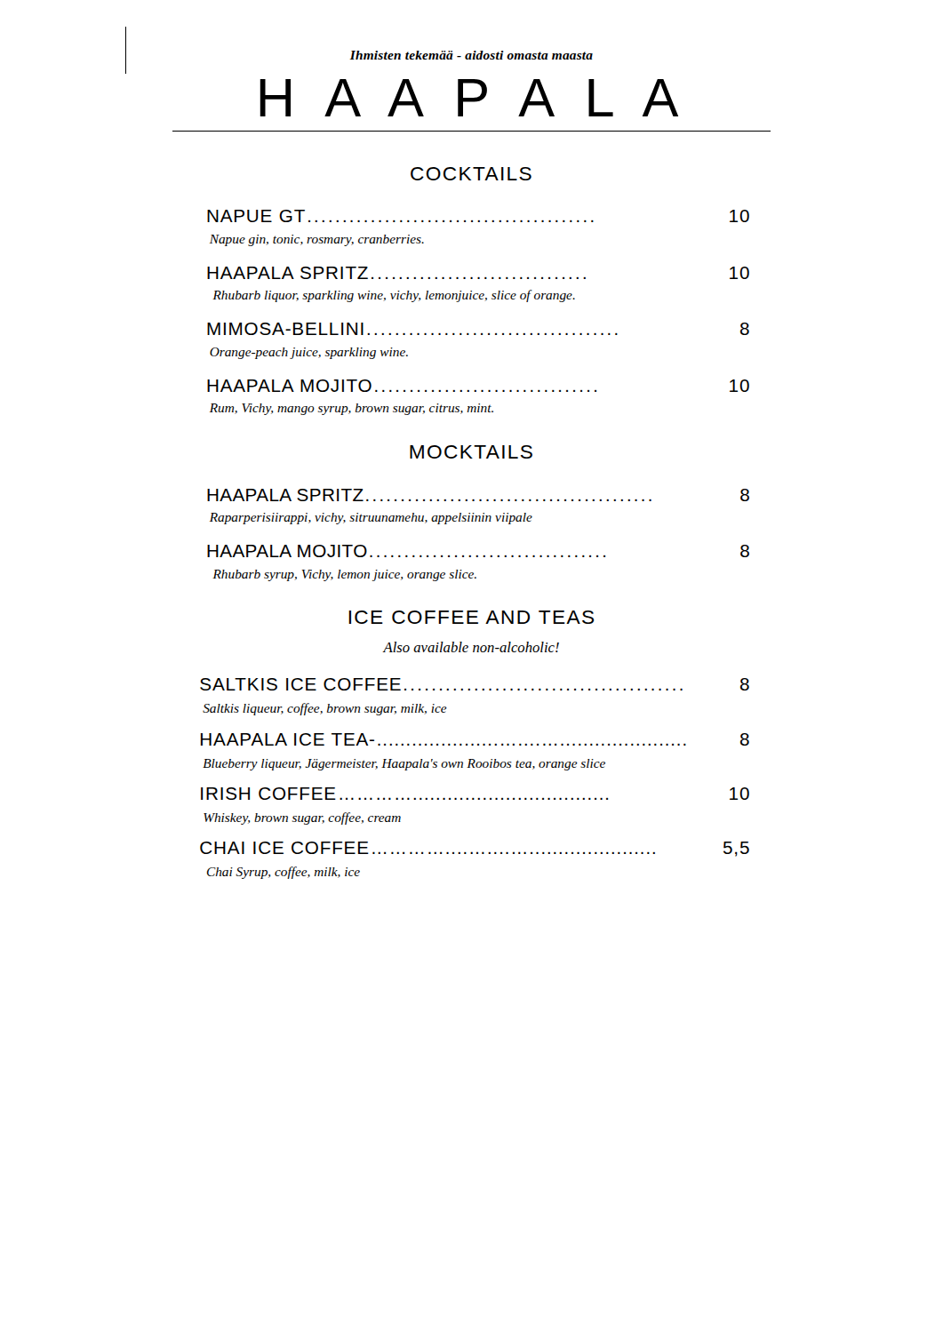Ihmisten tekemää - aidosti omasta maasta
H A A P A L A
COCKTAILS
NAPUE GT ......................................... 10
Napue gin, tonic, rosmary, cranberries.
HAAPALA SPRITZ ............................... 10
Rhubarb liquor, sparkling wine, vichy, lemonjuice, slice of orange.
MIMOSA-BELLINI .................................... 8
Orange-peach juice, sparkling wine.
HAAPALA MOJITO ................................ 10
Rum, Vichy, mango syrup, brown sugar, citrus, mint.
MOCKTAILS
HAAPALA SPRITZ ......................................... 8
Raparperisiirappi, vichy, sitruunamehu, appelsiinin viipale
HAAPALA MOJITO .................................. 8
Rhubarb syrup, Vichy, lemon juice, orange slice.
ICE COFFEE AND TEAS
Also available non-alcoholic!
SALTKIS ICE COFFEE ........................................ 8
Saltkis liqueur, coffee, brown sugar, milk, ice
HAAPALA ICE TEA- .....................…....…...................... 8
Blueberry liqueur, Jägermeister, Haapala's own Rooibos tea, orange slice
IRISH COFFEE ………….................................. 10
Whiskey, brown sugar, coffee, cream
CHAI ICE COFFEE …………....…....…...................... 5,5
Chai Syrup, coffee, milk, ice